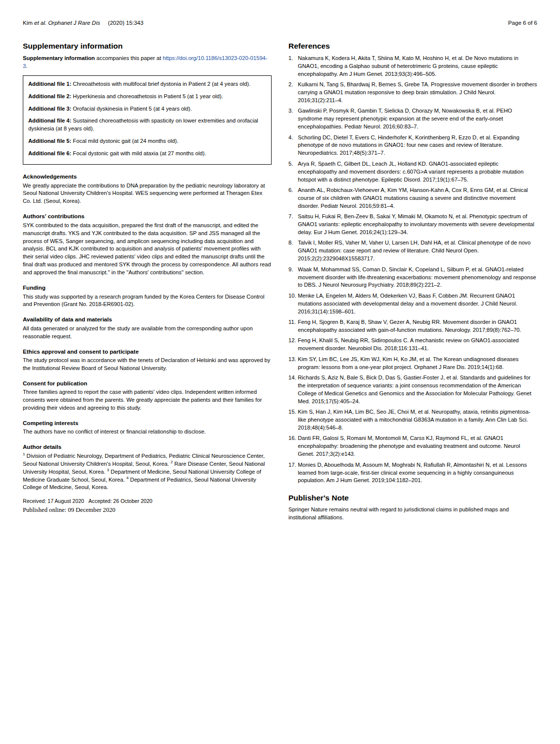Kim et al. Orphanet J Rare Dis (2020) 15:343
Page 6 of 6
Supplementary information
Supplementary information accompanies this paper at https://doi.org/10.1186/s13023-020-01594-3.
Additional file 1: Chreoathetosis with multifocal brief dystonia in Patient 2 (at 4 years old).
Additional file 2: Hyperkinesia and choreoathetosis in Patient 5 (at 1 year old).
Additional file 3: Orofacial dyskinesia in Patient 5 (at 4 years old).
Additional file 4: Sustained choreoathetosis with spasticity on lower extremities and orofacial dyskinesia (at 8 years old).
Additional file 5: Focal mild dystonic gait (at 24 months old).
Additional file 6: Focal dystonic gait with mild ataxia (at 27 months old).
Acknowledgements
We greatly appreciate the contributions to DNA preparation by the pediatric neurology laboratory at Seoul National University Children's Hospital. WES sequencing were performed at Theragen Etex Co. Ltd. (Seoul, Korea).
Authors' contributions
SYK contributed to the data acquisition, prepared the first draft of the manuscript, and edited the manuscript drafts. YKS and YJK contributed to the data acquisition. SP and JSS managed all the process of WES, Sanger sequencing, and amplicon sequencing including data acquisition and analysis. BCL and KJK contributed to acquisition and analysis of patients' movement profiles with their serial video clips. JHC reviewed patients' video clips and edited the manuscript drafts until the final draft was produced and mentored SYK through the process by correspondence. All authors read and approved the final manuscript." in the "Authors' contributions" section.
Funding
This study was supported by a research program funded by the Korea Centers for Disease Control and Prevention (Grant No. 2018-ER6901-02).
Availability of data and materials
All data generated or analyzed for the study are available from the corresponding author upon reasonable request.
Ethics approval and consent to participate
The study protocol was in accordance with the tenets of Declaration of Helsinki and was approved by the Institutional Review Board of Seoul National University.
Consent for publication
Three families agreed to report the case with patients' video clips. Independent written informed consents were obtained from the parents. We greatly appreciate the patients and their families for providing their videos and agreeing to this study.
Competing interests
The authors have no conflict of interest or financial relationship to disclose.
Author details
1 Division of Pediatric Neurology, Department of Pediatrics, Pediatric Clinical Neuroscience Center, Seoul National University Children's Hospital, Seoul, Korea. 2 Rare Disease Center, Seoul National University Hospital, Seoul, Korea. 3 Department of Medicine, Seoul National University College of Medicine Graduate School, Seoul, Korea. 4 Department of Pediatrics, Seoul National University College of Medicine, Seoul, Korea.
Received: 17 August 2020 Accepted: 26 October 2020
Published online: 09 December 2020
References
Nakamura K, Kodera H, Akita T, Shiina M, Kato M, Hoshino H, et al. De Novo mutations in GNAO1, encoding a Galphao subunit of heterotrimeric G proteins, cause epileptic encephalopathy. Am J Hum Genet. 2013;93(3):496–505.
Kulkarni N, Tang S, Bhardwaj R, Bernes S, Grebe TA. Progressive movement disorder in brothers carrying a GNAO1 mutation responsive to deep brain stimulation. J Child Neurol. 2016;31(2):211–4.
Gawlinski P, Posmyk R, Gambin T, Sielicka D, Chorazy M, Nowakowska B, et al. PEHO syndrome may represent phenotypic expansion at the severe end of the early-onset encephalopathies. Pediatr Neurol. 2016;60:83–7.
Schorling DC, Dietel T, Evers C, Hinderhofer K, Korinthenberg R, Ezzo D, et al. Expanding phenotype of de novo mutations in GNAO1: four new cases and review of literature. Neuropediatrics. 2017;48(5):371–7.
Arya R, Spaeth C, Gilbert DL, Leach JL, Holland KD. GNAO1-associated epileptic encephalopathy and movement disorders: c.607G>A variant represents a probable mutation hotspot with a distinct phenotype. Epileptic Disord. 2017;19(1):67–75.
Ananth AL, Robichaux-Viehoever A, Kim YM, Hanson-Kahn A, Cox R, Enns GM, et al. Clinical course of six children with GNAO1 mutations causing a severe and distinctive movement disorder. Pediatr Neurol. 2016;59:81–4.
Saitsu H, Fukai R, Ben-Zeev B, Sakai Y, Mimaki M, Okamoto N, et al. Phenotypic spectrum of GNAO1 variants: epileptic encephalopathy to involuntary movements with severe developmental delay. Eur J Hum Genet. 2016;24(1):129–34.
Talvik I, Moller RS, Vaher M, Vaher U, Larsen LH, Dahl HA, et al. Clinical phenotype of de novo GNAO1 mutation: case report and review of literature. Child Neurol Open. 2015;2(2):2329048X15583717.
Waak M, Mohammad SS, Coman D, Sinclair K, Copeland L, Silburn P, et al. GNAO1-related movement disorder with life-threatening exacerbations: movement phenomenology and response to DBS. J Neurol Neurosurg Psychiatry. 2018;89(2):221–2.
Menke LA, Engelen M, Alders M, Odekerken VJ, Baas F, Cobben JM. Recurrent GNAO1 mutations associated with developmental delay and a movement disorder. J Child Neurol. 2016;31(14):1598–601.
Feng H, Sjogren B, Karaj B, Shaw V, Gezer A, Neubig RR. Movement disorder in GNAO1 encephalopathy associated with gain-of-function mutations. Neurology. 2017;89(8):762–70.
Feng H, Khalil S, Neubig RR, Sidiropoulos C. A mechanistic review on GNAO1-associated movement disorder. Neurobiol Dis. 2018;116:131–41.
Kim SY, Lim BC, Lee JS, Kim WJ, Kim H, Ko JM, et al. The Korean undiagnosed diseases program: lessons from a one-year pilot project. Orphanet J Rare Dis. 2019;14(1):68.
Richards S, Aziz N, Bale S, Bick D, Das S, Gastier-Foster J, et al. Standards and guidelines for the interpretation of sequence variants: a joint consensus recommendation of the American College of Medical Genetics and Genomics and the Association for Molecular Pathology. Genet Med. 2015;17(5):405–24.
Kim S, Han J, Kim HA, Lim BC, Seo JE, Choi M, et al. Neuropathy, ataxia, retinitis pigmentosa-like phenotype associated with a mitochondrial G8363A mutation in a family. Ann Clin Lab Sci. 2018;48(4):546–8.
Danti FR, Galosi S, Romani M, Montomoli M, Carss KJ, Raymond FL, et al. GNAO1 encephalopathy: broadening the phenotype and evaluating treatment and outcome. Neurol Genet. 2017;3(2):e143.
Monies D, Abouelhoda M, Assoum M, Moghrabi N, Rafiullah R, Almontashiri N, et al. Lessons learned from large-scale, first-tier clinical exome sequencing in a highly consanguineous population. Am J Hum Genet. 2019;104:1182–201.
Publisher's Note
Springer Nature remains neutral with regard to jurisdictional claims in published maps and institutional affiliations.